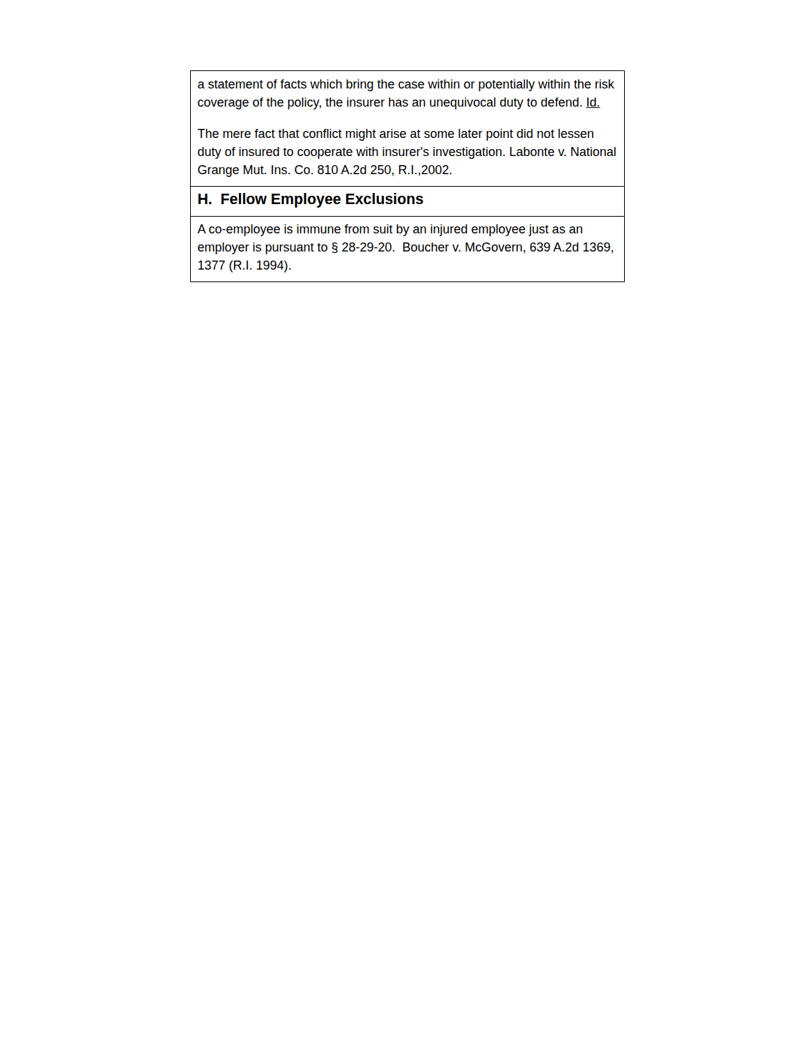| a statement of facts which bring the case within or potentially within the risk coverage of the policy, the insurer has an unequivocal duty to defend. Id. The mere fact that conflict might arise at some later point did not lessen duty of insured to cooperate with insurer's investigation. Labonte v. National Grange Mut. Ins. Co. 810 A.2d 250, R.I.,2002. |
| H. Fellow Employee Exclusions |
| A co-employee is immune from suit by an injured employee just as an employer is pursuant to § 28-29-20. Boucher v. McGovern, 639 A.2d 1369, 1377 (R.I. 1994). |